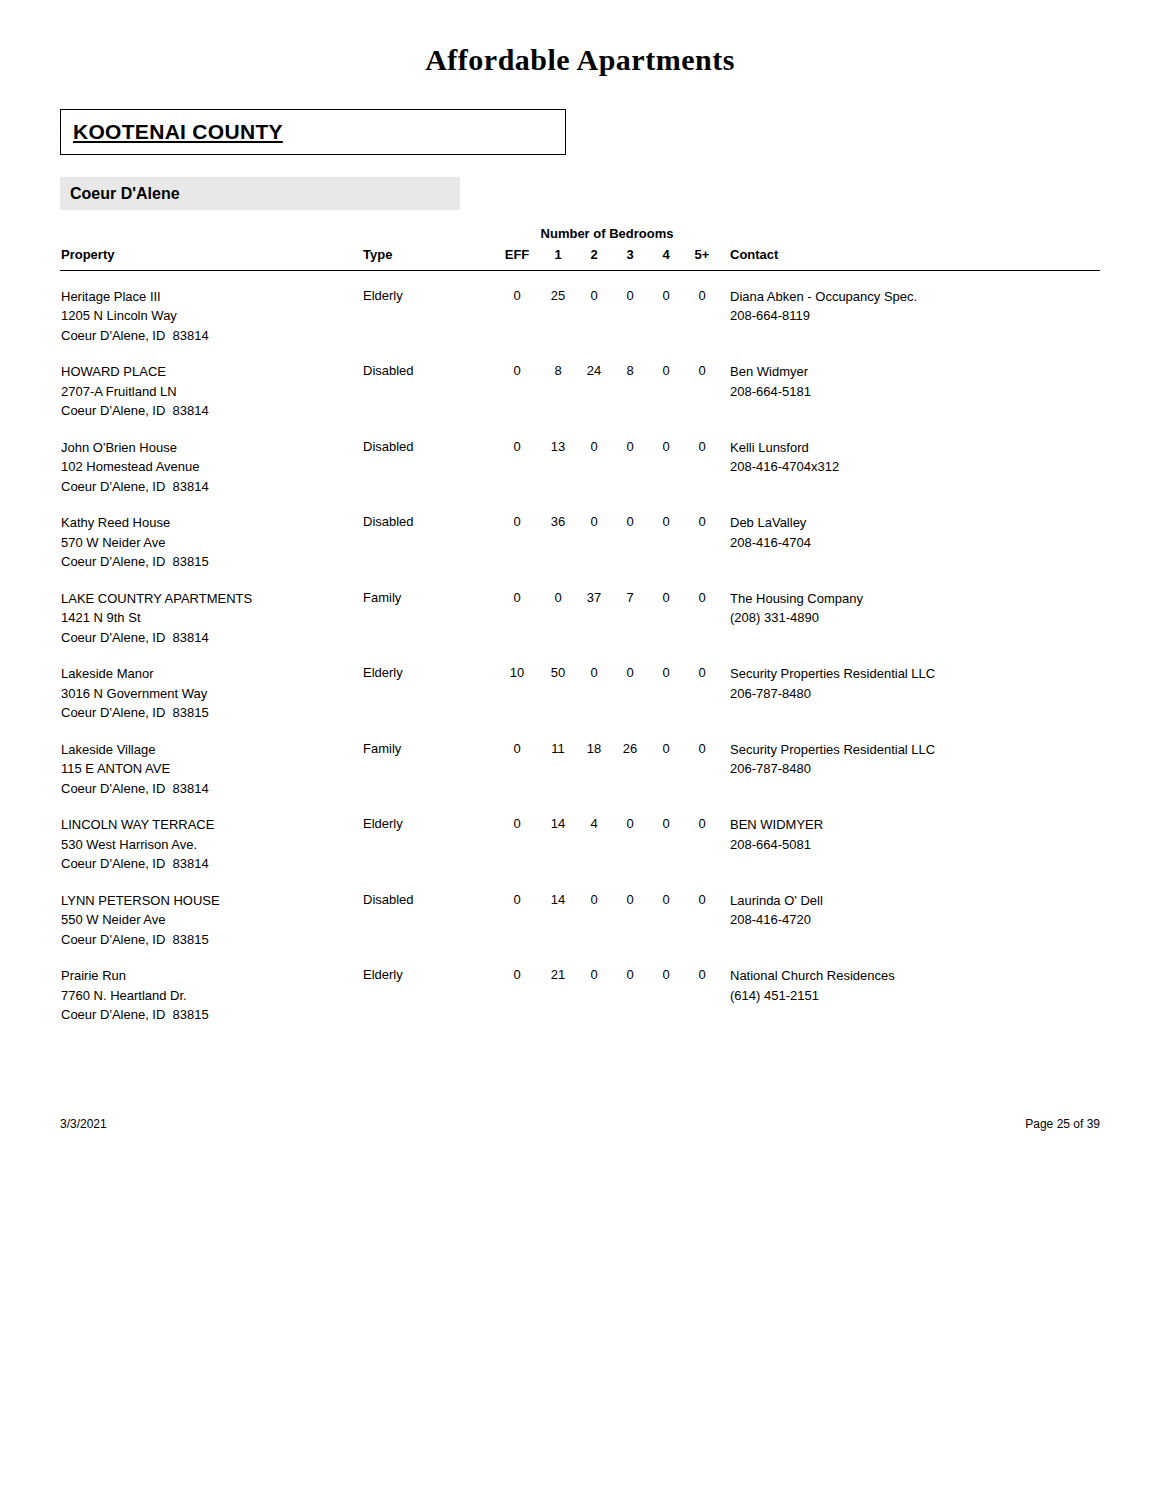Affordable Apartments
KOOTENAI COUNTY
Coeur D'Alene
| | | Number of Bedrooms | |
| --- | --- | --- | --- |
| Property | Type | EFF | 1 | 2 | 3 | 4 | 5+ | Contact |
| Heritage Place III 1205 N Lincoln Way Coeur D'Alene, ID 83814 | Elderly | 0 | 25 | 0 | 0 | 0 | 0 | Diana Abken - Occupancy Spec. 208-664-8119 |
| HOWARD PLACE 2707-A Fruitland LN Coeur D'Alene, ID 83814 | Disabled | 0 | 8 | 24 | 8 | 0 | 0 | Ben Widmyer 208-664-5181 |
| John O'Brien House 102 Homestead Avenue Coeur D'Alene, ID 83814 | Disabled | 0 | 13 | 0 | 0 | 0 | 0 | Kelli Lunsford 208-416-4704x312 |
| Kathy Reed House 570 W Neider Ave Coeur D'Alene, ID 83815 | Disabled | 0 | 36 | 0 | 0 | 0 | 0 | Deb LaValley 208-416-4704 |
| LAKE COUNTRY APARTMENTS 1421 N 9th St Coeur D'Alene, ID 83814 | Family | 0 | 0 | 37 | 7 | 0 | 0 | The Housing Company (208) 331-4890 |
| Lakeside Manor 3016 N Government Way Coeur D'Alene, ID 83815 | Elderly | 10 | 50 | 0 | 0 | 0 | 0 | Security Properties Residential LLC 206-787-8480 |
| Lakeside Village 115 E ANTON AVE Coeur D'Alene, ID 83814 | Family | 0 | 11 | 18 | 26 | 0 | 0 | Security Properties Residential LLC 206-787-8480 |
| LINCOLN WAY TERRACE 530 West Harrison Ave. Coeur D'Alene, ID 83814 | Elderly | 0 | 14 | 4 | 0 | 0 | 0 | BEN WIDMYER 208-664-5081 |
| LYNN PETERSON HOUSE 550 W Neider Ave Coeur D'Alene, ID 83815 | Disabled | 0 | 14 | 0 | 0 | 0 | 0 | Laurinda O' Dell 208-416-4720 |
| Prairie Run 7760 N. Heartland Dr. Coeur D'Alene, ID 83815 | Elderly | 0 | 21 | 0 | 0 | 0 | 0 | National Church Residences (614) 451-2151 |
3/3/2021 Page 25 of 39